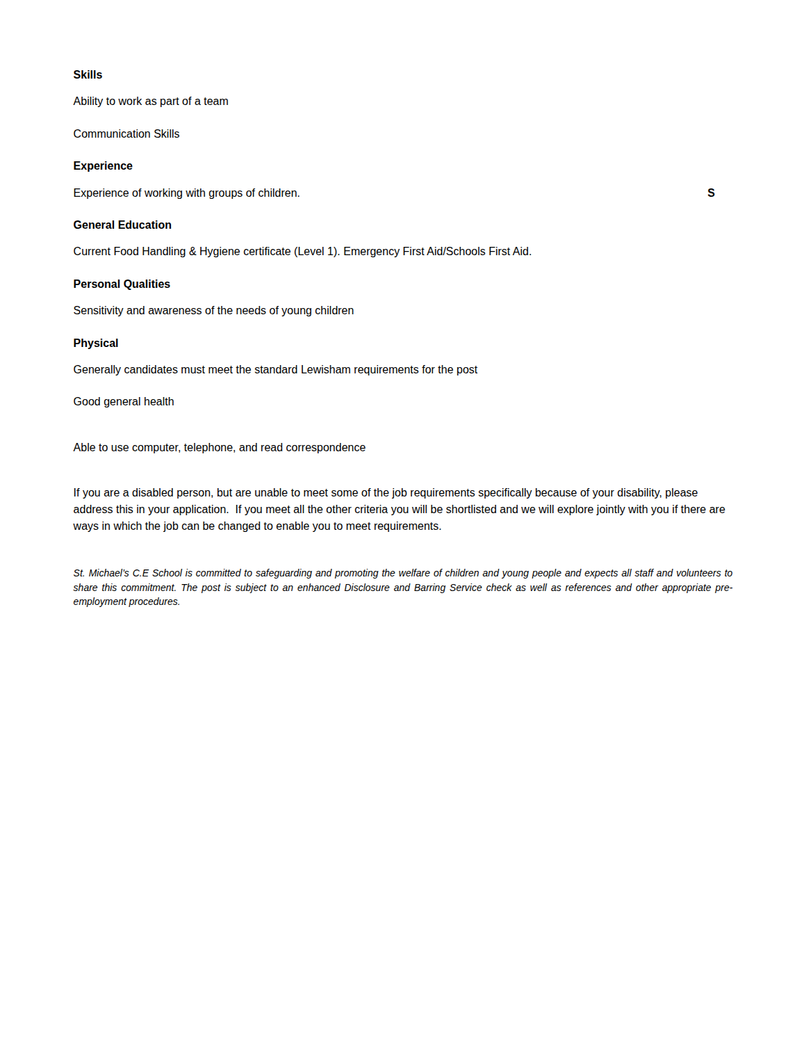Skills
Ability to work as part of a team
Communication Skills
Experience
Experience of working with groups of children. S
General Education
Current Food Handling & Hygiene certificate (Level 1). Emergency First Aid/Schools First Aid.
Personal Qualities
Sensitivity and awareness of the needs of young children
Physical
Generally candidates must meet the standard Lewisham requirements for the post
Good general health
Able to use computer, telephone, and read correspondence
If you are a disabled person, but are unable to meet some of the job requirements specifically because of your disability, please address this in your application. If you meet all the other criteria you will be shortlisted and we will explore jointly with you if there are ways in which the job can be changed to enable you to meet requirements.
St. Michael’s C.E School is committed to safeguarding and promoting the welfare of children and young people and expects all staff and volunteers to share this commitment. The post is subject to an enhanced Disclosure and Barring Service check as well as references and other appropriate pre-employment procedures.